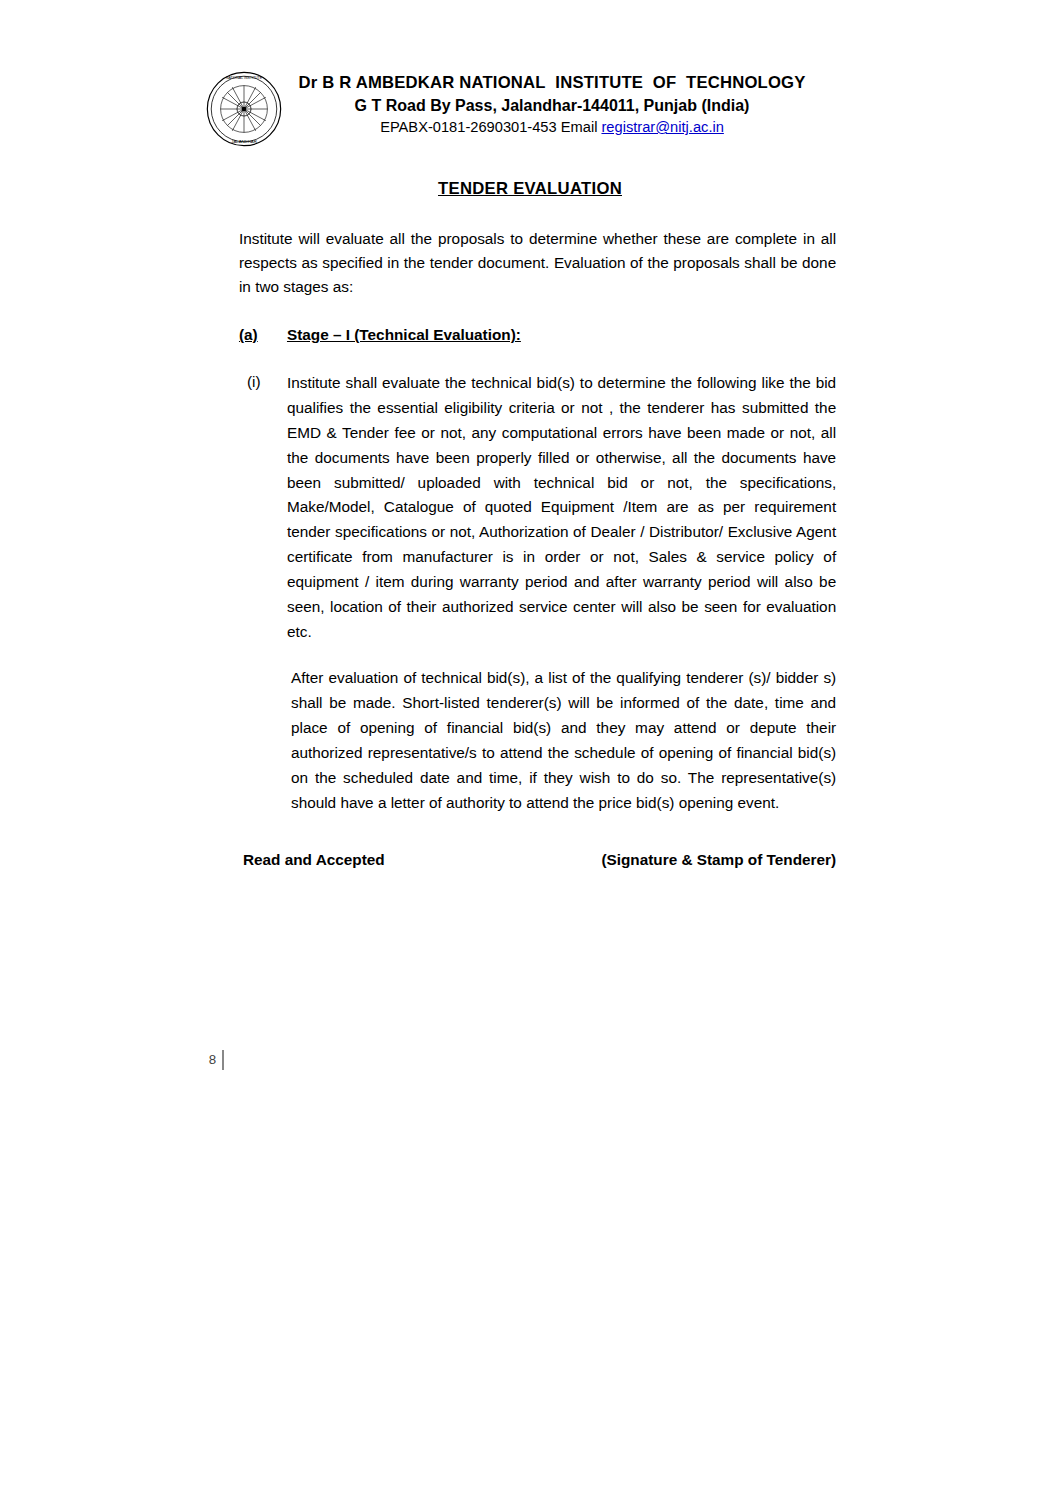JALANDHAR NATIONAL INSTITUTE
Dr B R AMBEDKAR NATIONAL INSTITUTE OF TECHNOLOGY
G T Road By Pass, Jalandhar-144011, Punjab (India)
EPABX-0181-2690301-453 Email registrar@nitj.ac.in
TENDER EVALUATION
Institute will evaluate all the proposals to determine whether these are complete in all respects as specified in the tender document. Evaluation of the proposals shall be done in two stages as:
(a) Stage – I (Technical Evaluation):
(i)
Institute shall evaluate the technical bid(s) to determine the following like the bid qualifies the essential eligibility criteria or not , the tenderer has submitted the EMD & Tender fee or not, any computational errors have been made or not, all the documents have been properly filled or otherwise, all the documents have been submitted/ uploaded with technical bid or not, the specifications, Make/Model, Catalogue of quoted Equipment /Item are as per requirement tender specifications or not, Authorization of Dealer / Distributor/ Exclusive Agent certificate from manufacturer is in order or not, Sales & service policy of equipment / item during warranty period and after warranty period will also be seen, location of their authorized service center will also be seen for evaluation etc.
After evaluation of technical bid(s), a list of the qualifying tenderer (s)/ bidder s) shall be made. Short-listed tenderer(s) will be informed of the date, time and place of opening of financial bid(s) and they may attend or depute their authorized representative/s to attend the schedule of opening of financial bid(s) on the scheduled date and time, if they wish to do so. The representative(s) should have a letter of authority to attend the price bid(s) opening event.
Read and Accepted
(Signature & Stamp of Tenderer)
8